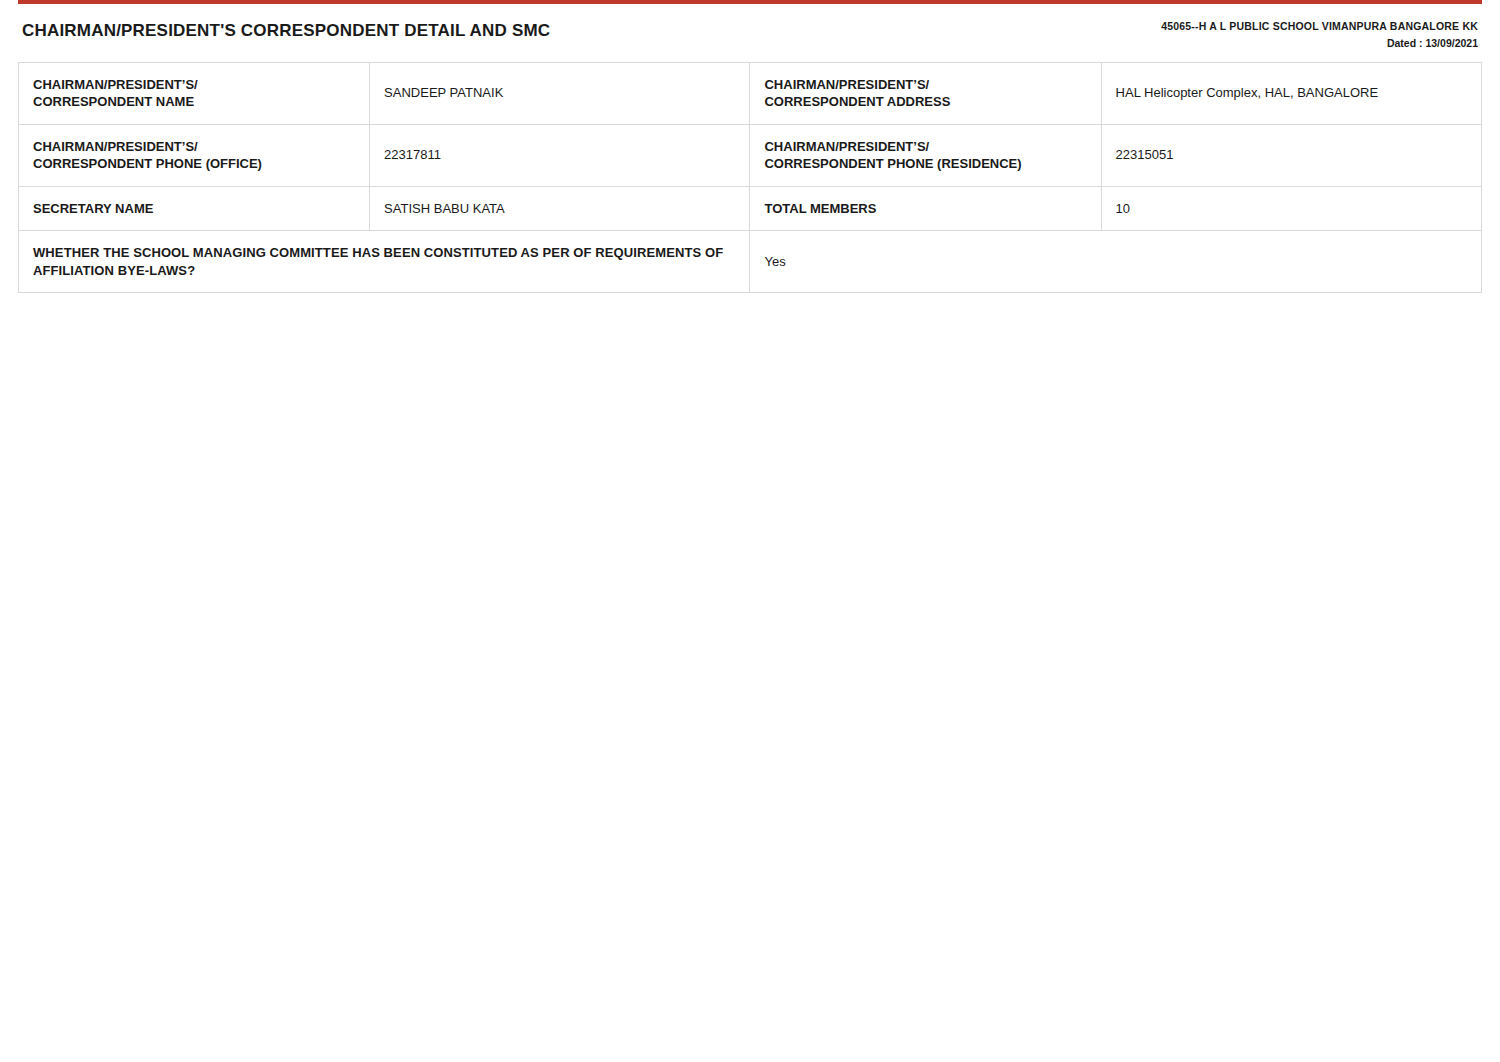Chairman/President's Correspondent Detail and SMC
45065--H A L Public School Vimanpura Bangalore KK
Dated : 13/09/2021
| CHAIRMAN/PRESIDENT’S/ CORRESPONDENT NAME | SANDEEP PATNAIK | CHAIRMAN/PRESIDENT’S/ CORRESPONDENT ADDRESS | HAL Helicopter Complex, HAL, BANGALORE |
| CHAIRMAN/PRESIDENT’S/ CORRESPONDENT PHONE (OFFICE) | 22317811 | CHAIRMAN/PRESIDENT’S/ CORRESPONDENT PHONE (RESIDENCE) | 22315051 |
| SECRETARY NAME | SATISH BABU KATA | TOTAL MEMBERS | 10 |
| WHETHER THE SCHOOL MANAGING COMMITTEE HAS BEEN CONSTITUTED AS PER OF REQUIREMENTS OF AFFILIATION BYE-LAWS? | Yes |